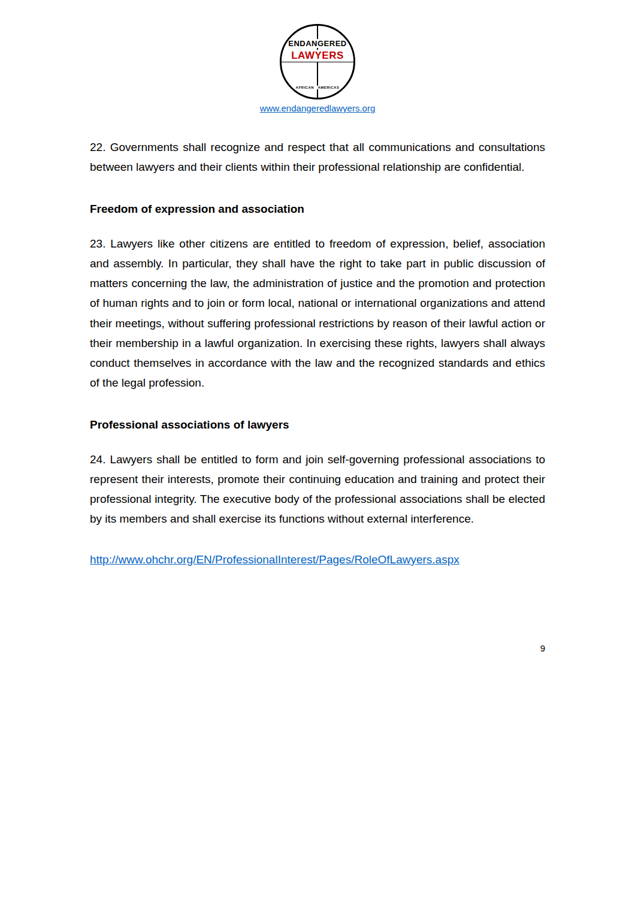ENDANGERED LAWYERS AFRICAN AMERICAS
www.endangeredlawyers.org
22. Governments shall recognize and respect that all communications and consultations between lawyers and their clients within their professional relationship are confidential.
Freedom of expression and association
23. Lawyers like other citizens are entitled to freedom of expression, belief, association and assembly. In particular, they shall have the right to take part in public discussion of matters concerning the law, the administration of justice and the promotion and protection of human rights and to join or form local, national or international organizations and attend their meetings, without suffering professional restrictions by reason of their lawful action or their membership in a lawful organization. In exercising these rights, lawyers shall always conduct themselves in accordance with the law and the recognized standards and ethics of the legal profession.
Professional associations of lawyers
24. Lawyers shall be entitled to form and join self-governing professional associations to represent their interests, promote their continuing education and training and protect their professional integrity. The executive body of the professional associations shall be elected by its members and shall exercise its functions without external interference.
http://www.ohchr.org/EN/ProfessionalInterest/Pages/RoleOfLawyers.aspx
9